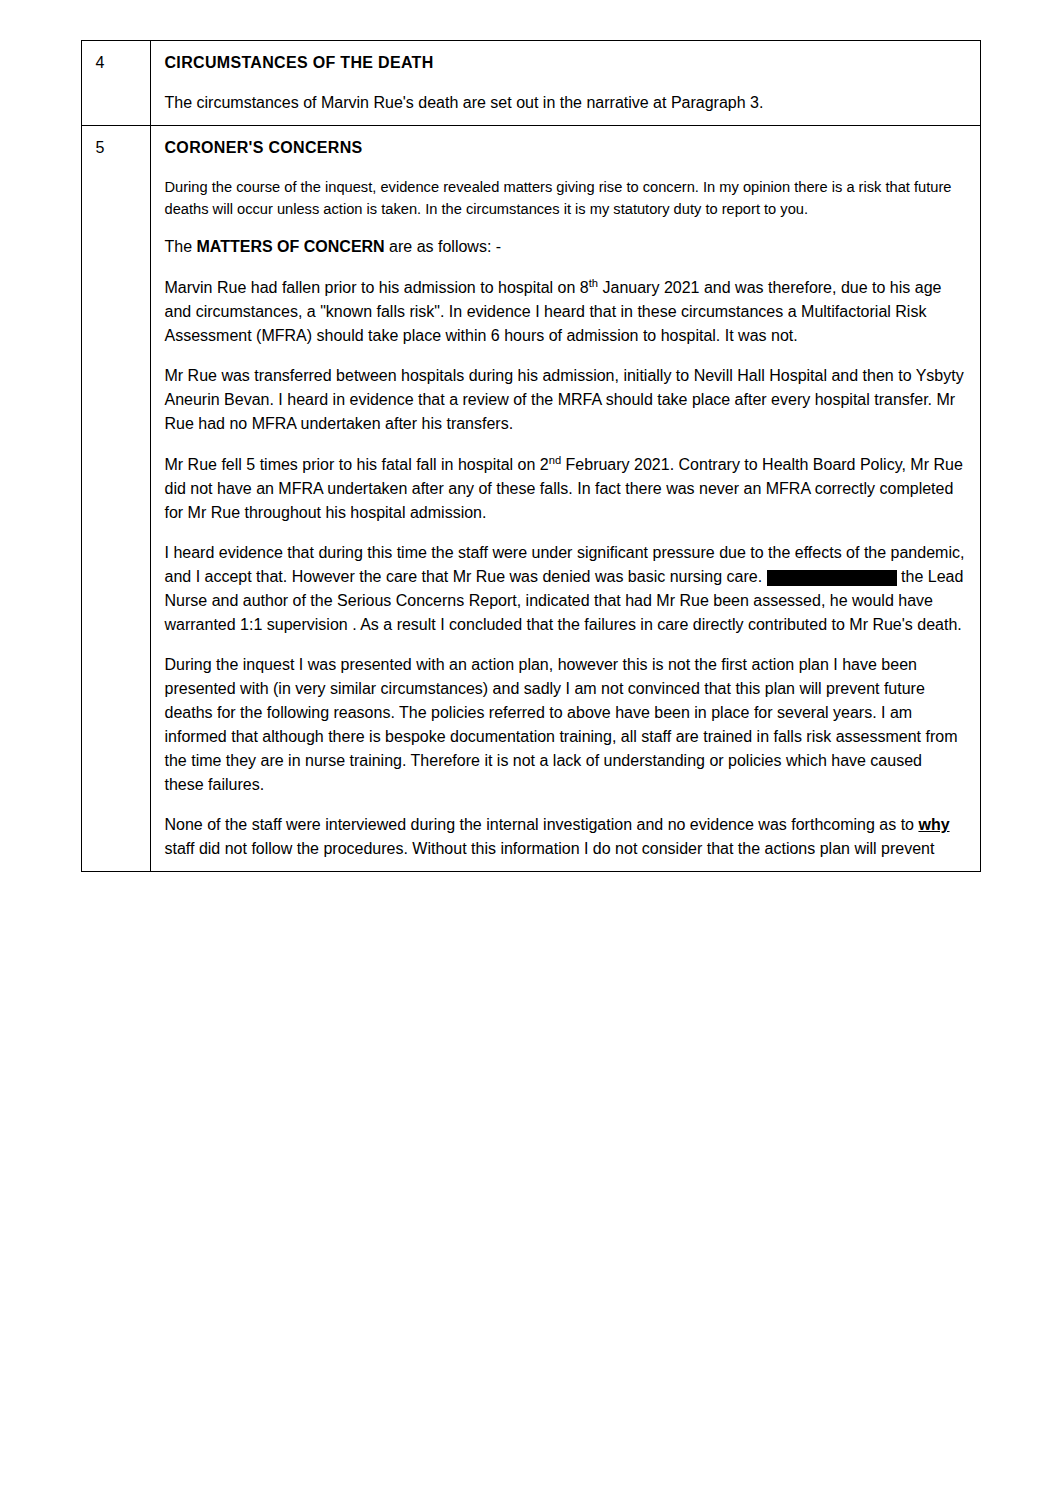| 4 | CIRCUMSTANCES OF THE DEATH The circumstances of Marvin Rue's death are set out in the narrative at Paragraph 3. |
| 5 | CORONER'S CONCERNS During the course of the inquest, evidence revealed matters giving rise to concern. In my opinion there is a risk that future deaths will occur unless action is taken. In the circumstances it is my statutory duty to report to you. The MATTERS OF CONCERN are as follows: - Marvin Rue had fallen prior to his admission to hospital on 8 th January 2021 and was therefore, due to his age and circumstances, a "known falls risk". In evidence I heard that in these circumstances a Multifactorial Risk Assessment (MFRA) should take place within 6 hours of admission to hospital. It was not. Mr Rue was transferred between hospitals during his admission, initially to Nevill Hall Hospital and then to Ysbyty Aneurin Bevan. I heard in evidence that a review of the MRFA should take place after every hospital transfer. Mr Rue had no MFRA undertaken after his transfers. Mr Rue fell 5 times prior to his fatal fall in hospital on 2 nd February 2021. Contrary to Health Board Policy, Mr Rue did not have an MFRA undertaken after any of these falls. In fact there was never an MFRA correctly completed for Mr Rue throughout his hospital admission. I heard evidence that during this time the staff were under significant pressure due to the effects of the pandemic, and I accept that. However the care that Mr Rue was denied was basic nursing care. redacted the Lead Nurse and author of the Serious Concerns Report, indicated that had Mr Rue been assessed, he would have warranted 1:1 supervision . As a result I concluded that the failures in care directly contributed to Mr Rue's death. During the inquest I was presented with an action plan, however this is not the first action plan I have been presented with (in very similar circumstances) and sadly I am not convinced that this plan will prevent future deaths for the following reasons. The policies referred to above have been in place for several years. I am informed that although there is bespoke documentation training, all staff are trained in falls risk assessment from the time they are in nurse training. Therefore it is not a lack of understanding or policies which have caused these failures. None of the staff were interviewed during the internal investigation and no evidence was forthcoming as to why staff did not follow the procedures. Without this information I do not consider that the actions plan will prevent |